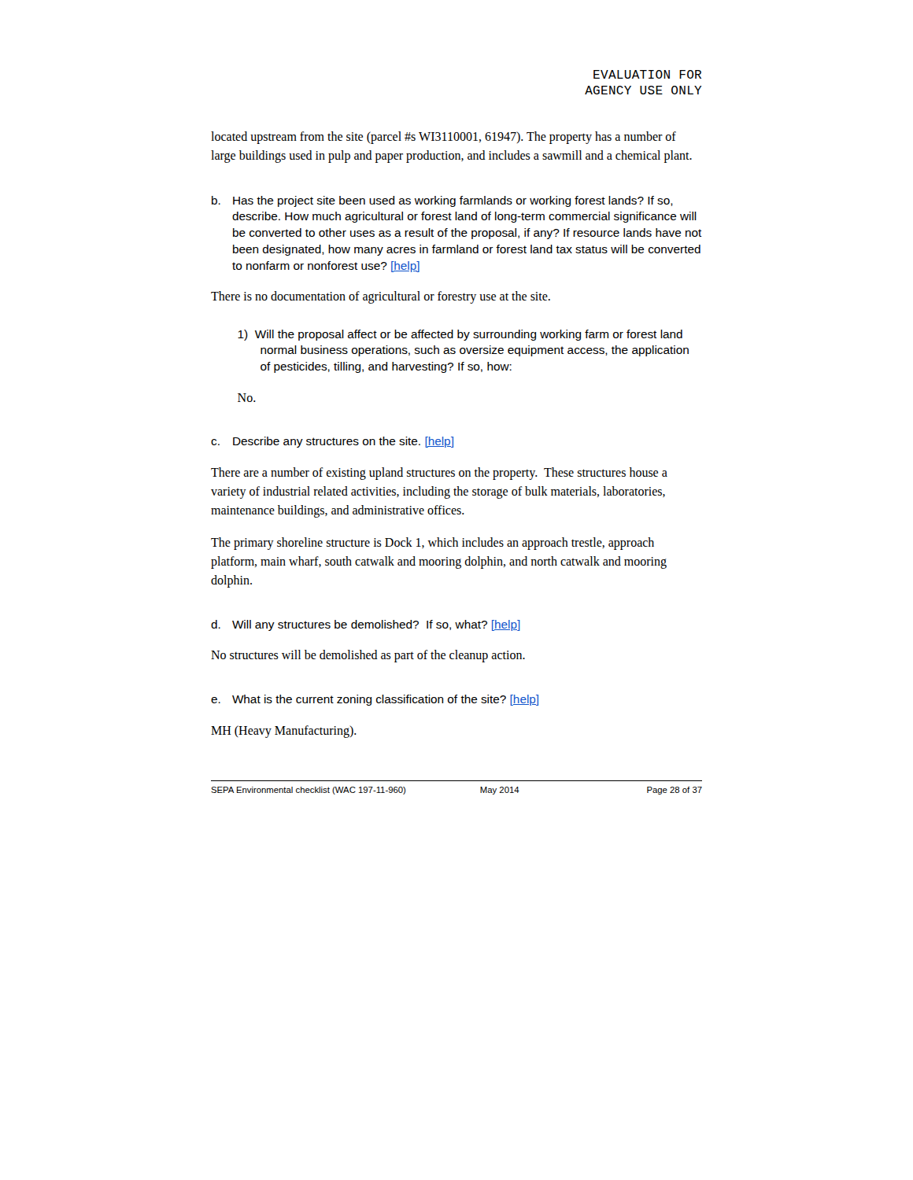EVALUATION FOR
AGENCY USE ONLY
located upstream from the site (parcel #s WI3110001, 61947). The property has a number of large buildings used in pulp and paper production, and includes a sawmill and a chemical plant.
b. Has the project site been used as working farmlands or working forest lands? If so, describe. How much agricultural or forest land of long-term commercial significance will be converted to other uses as a result of the proposal, if any? If resource lands have not been designated, how many acres in farmland or forest land tax status will be converted to nonfarm or nonforest use? [help]
There is no documentation of agricultural or forestry use at the site.
1) Will the proposal affect or be affected by surrounding working farm or forest land normal business operations, such as oversize equipment access, the application of pesticides, tilling, and harvesting? If so, how:
No.
c. Describe any structures on the site. [help]
There are a number of existing upland structures on the property. These structures house a variety of industrial related activities, including the storage of bulk materials, laboratories, maintenance buildings, and administrative offices.
The primary shoreline structure is Dock 1, which includes an approach trestle, approach platform, main wharf, south catwalk and mooring dolphin, and north catwalk and mooring dolphin.
d. Will any structures be demolished? If so, what? [help]
No structures will be demolished as part of the cleanup action.
e. What is the current zoning classification of the site? [help]
MH (Heavy Manufacturing).
SEPA Environmental checklist (WAC 197-11-960) May 2014 Page 28 of 37